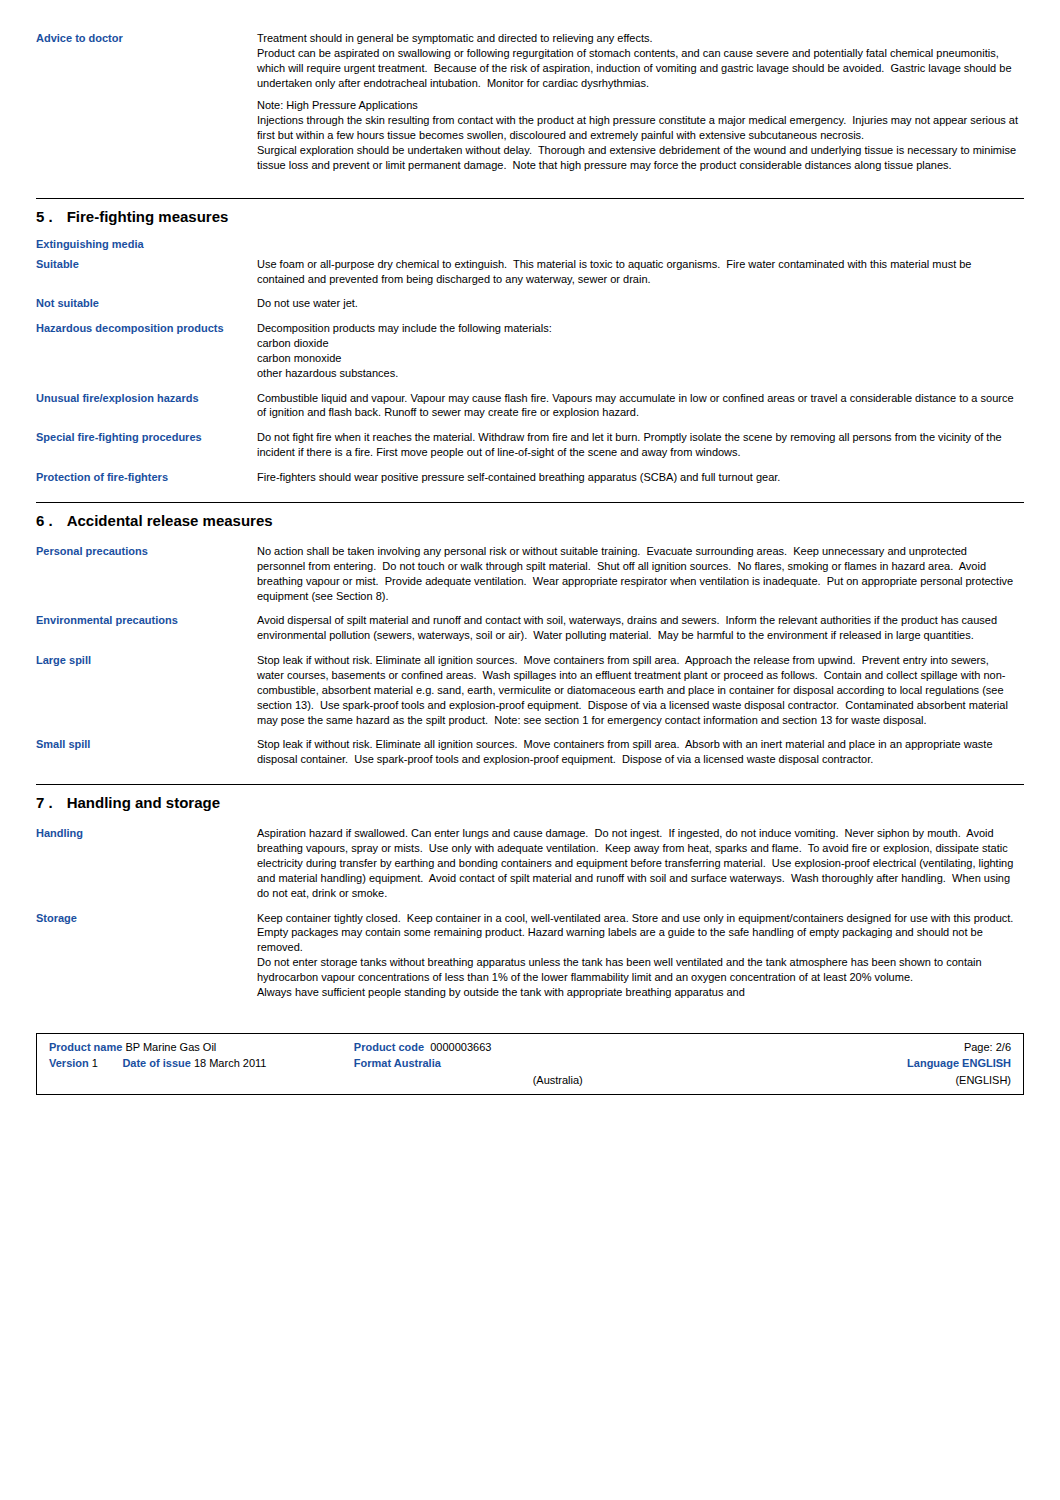| Advice to doctor | Treatment should in general be symptomatic and directed to relieving any effects. Product can be aspirated on swallowing or following regurgitation of stomach contents, and can cause severe and potentially fatal chemical pneumonitis, which will require urgent treatment. Because of the risk of aspiration, induction of vomiting and gastric lavage should be avoided. Gastric lavage should be undertaken only after endotracheal intubation. Monitor for cardiac dysrhythmias. Note: High Pressure Applications Injections through the skin resulting from contact with the product at high pressure constitute a major medical emergency. Injuries may not appear serious at first but within a few hours tissue becomes swollen, discoloured and extremely painful with extensive subcutaneous necrosis. Surgical exploration should be undertaken without delay. Thorough and extensive debridement of the wound and underlying tissue is necessary to minimise tissue loss and prevent or limit permanent damage. Note that high pressure may force the product considerable distances along tissue planes. |
5 . Fire-fighting measures
Extinguishing media
| Suitable | Use foam or all-purpose dry chemical to extinguish. This material is toxic to aquatic organisms. Fire water contaminated with this material must be contained and prevented from being discharged to any waterway, sewer or drain. |
| Not suitable | Do not use water jet. |
| Hazardous decomposition products | Decomposition products may include the following materials: carbon dioxide carbon monoxide other hazardous substances. |
| Unusual fire/explosion hazards | Combustible liquid and vapour. Vapour may cause flash fire. Vapours may accumulate in low or confined areas or travel a considerable distance to a source of ignition and flash back. Runoff to sewer may create fire or explosion hazard. |
| Special fire-fighting procedures | Do not fight fire when it reaches the material. Withdraw from fire and let it burn. Promptly isolate the scene by removing all persons from the vicinity of the incident if there is a fire. First move people out of line-of-sight of the scene and away from windows. |
| Protection of fire-fighters | Fire-fighters should wear positive pressure self-contained breathing apparatus (SCBA) and full turnout gear. |
6 . Accidental release measures
| Personal precautions | No action shall be taken involving any personal risk or without suitable training. Evacuate surrounding areas. Keep unnecessary and unprotected personnel from entering. Do not touch or walk through spilt material. Shut off all ignition sources. No flares, smoking or flames in hazard area. Avoid breathing vapour or mist. Provide adequate ventilation. Wear appropriate respirator when ventilation is inadequate. Put on appropriate personal protective equipment (see Section 8). |
| Environmental precautions | Avoid dispersal of spilt material and runoff and contact with soil, waterways, drains and sewers. Inform the relevant authorities if the product has caused environmental pollution (sewers, waterways, soil or air). Water polluting material. May be harmful to the environment if released in large quantities. |
| Large spill | Stop leak if without risk. Eliminate all ignition sources. Move containers from spill area. Approach the release from upwind. Prevent entry into sewers, water courses, basements or confined areas. Wash spillages into an effluent treatment plant or proceed as follows. Contain and collect spillage with non-combustible, absorbent material e.g. sand, earth, vermiculite or diatomaceous earth and place in container for disposal according to local regulations (see section 13). Use spark-proof tools and explosion-proof equipment. Dispose of via a licensed waste disposal contractor. Contaminated absorbent material may pose the same hazard as the spilt product. Note: see section 1 for emergency contact information and section 13 for waste disposal. |
| Small spill | Stop leak if without risk. Eliminate all ignition sources. Move containers from spill area. Absorb with an inert material and place in an appropriate waste disposal container. Use spark-proof tools and explosion-proof equipment. Dispose of via a licensed waste disposal contractor. |
7 . Handling and storage
| Handling | Aspiration hazard if swallowed. Can enter lungs and cause damage. Do not ingest. If ingested, do not induce vomiting. Never siphon by mouth. Avoid breathing vapours, spray or mists. Use only with adequate ventilation. Keep away from heat, sparks and flame. To avoid fire or explosion, dissipate static electricity during transfer by earthing and bonding containers and equipment before transferring material. Use explosion-proof electrical (ventilating, lighting and material handling) equipment. Avoid contact of spilt material and runoff with soil and surface waterways. Wash thoroughly after handling. When using do not eat, drink or smoke. |
| Storage | Keep container tightly closed. Keep container in a cool, well-ventilated area. Store and use only in equipment/containers designed for use with this product. Empty packages may contain some remaining product. Hazard warning labels are a guide to the safe handling of empty packaging and should not be removed. Do not enter storage tanks without breathing apparatus unless the tank has been well ventilated and the tank atmosphere has been shown to contain hydrocarbon vapour concentrations of less than 1% of the lower flammability limit and an oxygen concentration of at least 20% volume. Always have sufficient people standing by outside the tank with appropriate breathing apparatus and |
| Product name BP Marine Gas Oil | Product code 0000003663 | Page: 2/6 |
| Version 1 Date of issue 18 March 2011 | Format Australia | Language ENGLISH |
| | (Australia) | (ENGLISH) |